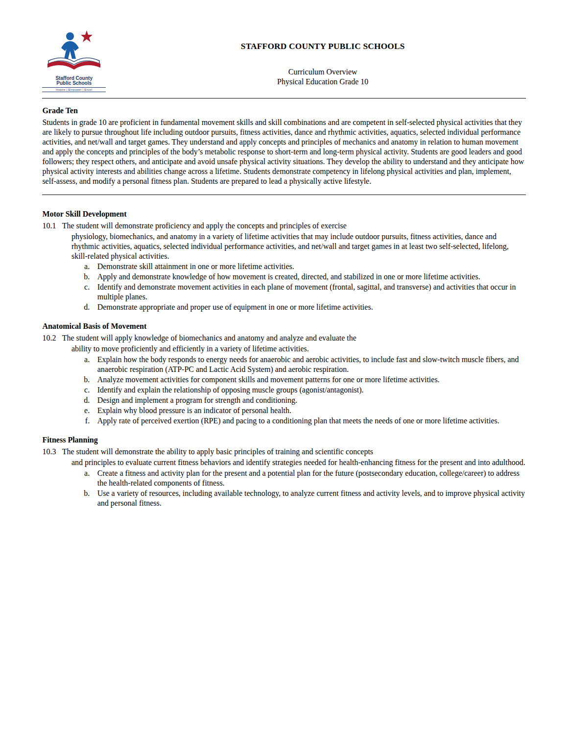Stafford County
Public Schools
Inspire | Empower | Excel
STAFFORD COUNTY PUBLIC SCHOOLS
Curriculum Overview
Physical Education Grade 10
Grade Ten
Students in grade 10 are proficient in fundamental movement skills and skill combinations and are competent in self-selected physical activities that they are likely to pursue throughout life including outdoor pursuits, fitness activities, dance and rhythmic activities, aquatics, selected individual performance activities, and net/wall and target games. They understand and apply concepts and principles of mechanics and anatomy in relation to human movement and apply the concepts and principles of the body’s metabolic response to short-term and long-term physical activity. Students are good leaders and good followers; they respect others, and anticipate and avoid unsafe physical activity situations. They develop the ability to understand and they anticipate how physical activity interests and abilities change across a lifetime. Students demonstrate competency in lifelong physical activities and plan, implement, self-assess, and modify a personal fitness plan. Students are prepared to lead a physically active lifestyle.
Motor Skill Development
10.1 The student will demonstrate proficiency and apply the concepts and principles of exercise
physiology, biomechanics, and anatomy in a variety of lifetime activities that may include outdoor pursuits, fitness activities, dance and rhythmic activities, aquatics, selected individual performance activities, and net/wall and target games in at least two self-selected, lifelong, skill-related physical activities.
Demonstrate skill attainment in one or more lifetime activities.
Apply and demonstrate knowledge of how movement is created, directed, and stabilized in one or more lifetime activities.
Identify and demonstrate movement activities in each plane of movement (frontal, sagittal, and transverse) and activities that occur in multiple planes.
Demonstrate appropriate and proper use of equipment in one or more lifetime activities.
Anatomical Basis of Movement
10.2 The student will apply knowledge of biomechanics and anatomy and analyze and evaluate the
ability to move proficiently and efficiently in a variety of lifetime activities.
Explain how the body responds to energy needs for anaerobic and aerobic activities, to include fast and slow-twitch muscle fibers, and anaerobic respiration (ATP-PC and Lactic Acid System) and aerobic respiration.
Analyze movement activities for component skills and movement patterns for one or more lifetime activities.
Identify and explain the relationship of opposing muscle groups (agonist/antagonist).
Design and implement a program for strength and conditioning.
Explain why blood pressure is an indicator of personal health.
Apply rate of perceived exertion (RPE) and pacing to a conditioning plan that meets the needs of one or more lifetime activities.
Fitness Planning
10.3 The student will demonstrate the ability to apply basic principles of training and scientific concepts
and principles to evaluate current fitness behaviors and identify strategies needed for health-enhancing fitness for the present and into adulthood.
Create a fitness and activity plan for the present and a potential plan for the future (postsecondary education, college/career) to address the health-related components of fitness.
Use a variety of resources, including available technology, to analyze current fitness and activity levels, and to improve physical activity and personal fitness.